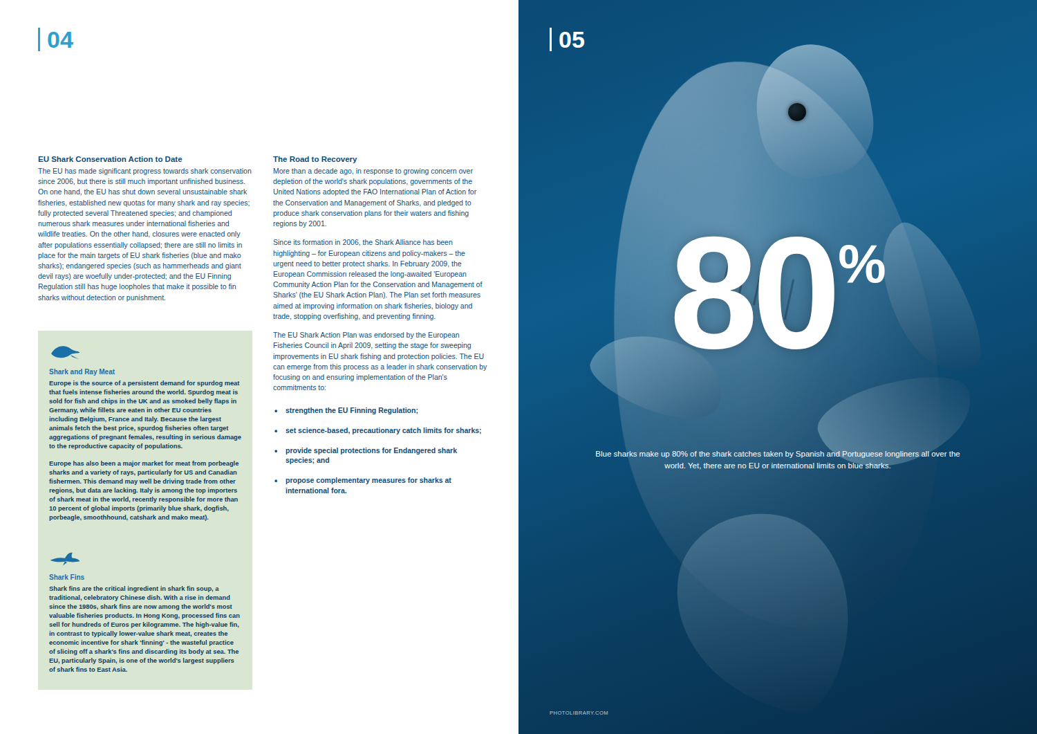04
EU Shark Conservation Action to Date
The EU has made significant progress towards shark conservation since 2006, but there is still much important unfinished business. On one hand, the EU has shut down several unsustainable shark fisheries, established new quotas for many shark and ray species; fully protected several Threatened species; and championed numerous shark measures under international fisheries and wildlife treaties. On the other hand, closures were enacted only after populations essentially collapsed; there are still no limits in place for the main targets of EU shark fisheries (blue and mako sharks); endangered species (such as hammerheads and giant devil rays) are woefully under-protected; and the EU Finning Regulation still has huge loopholes that make it possible to fin sharks without detection or punishment.
Shark and Ray Meat
Europe is the source of a persistent demand for spurdog meat that fuels intense fisheries around the world. Spurdog meat is sold for fish and chips in the UK and as smoked belly flaps in Germany, while fillets are eaten in other EU countries including Belgium, France and Italy. Because the largest animals fetch the best price, spurdog fisheries often target aggregations of pregnant females, resulting in serious damage to the reproductive capacity of populations.
Europe has also been a major market for meat from porbeagle sharks and a variety of rays, particularly for US and Canadian fishermen. This demand may well be driving trade from other regions, but data are lacking. Italy is among the top importers of shark meat in the world, recently responsible for more than 10 percent of global imports (primarily blue shark, dogfish, porbeagle, smoothhound, catshark and mako meat).
Shark Fins
Shark fins are the critical ingredient in shark fin soup, a traditional, celebratory Chinese dish. With a rise in demand since the 1980s, shark fins are now among the world's most valuable fisheries products. In Hong Kong, processed fins can sell for hundreds of Euros per kilogramme. The high-value fin, in contrast to typically lower-value shark meat, creates the economic incentive for shark 'finning' - the wasteful practice of slicing off a shark's fins and discarding its body at sea. The EU, particularly Spain, is one of the world's largest suppliers of shark fins to East Asia.
The Road to Recovery
More than a decade ago, in response to growing concern over depletion of the world's shark populations, governments of the United Nations adopted the FAO International Plan of Action for the Conservation and Management of Sharks, and pledged to produce shark conservation plans for their waters and fishing regions by 2001.
Since its formation in 2006, the Shark Alliance has been highlighting – for European citizens and policy-makers – the urgent need to better protect sharks. In February 2009, the European Commission released the long-awaited 'European Community Action Plan for the Conservation and Management of Sharks' (the EU Shark Action Plan). The Plan set forth measures aimed at improving information on shark fisheries, biology and trade, stopping overfishing, and preventing finning.
The EU Shark Action Plan was endorsed by the European Fisheries Council in April 2009, setting the stage for sweeping improvements in EU shark fishing and protection policies. The EU can emerge from this process as a leader in shark conservation by focusing on and ensuring implementation of the Plan's commitments to:
strengthen the EU Finning Regulation;
set science-based, precautionary catch limits for sharks;
provide special protections for Endangered shark species; and
propose complementary measures for sharks at international fora.
05
80%
Blue sharks make up 80% of the shark catches taken by Spanish and Portuguese longliners all over the world. Yet, there are no EU or international limits on blue sharks.
PHOTOLIBRARY.COM